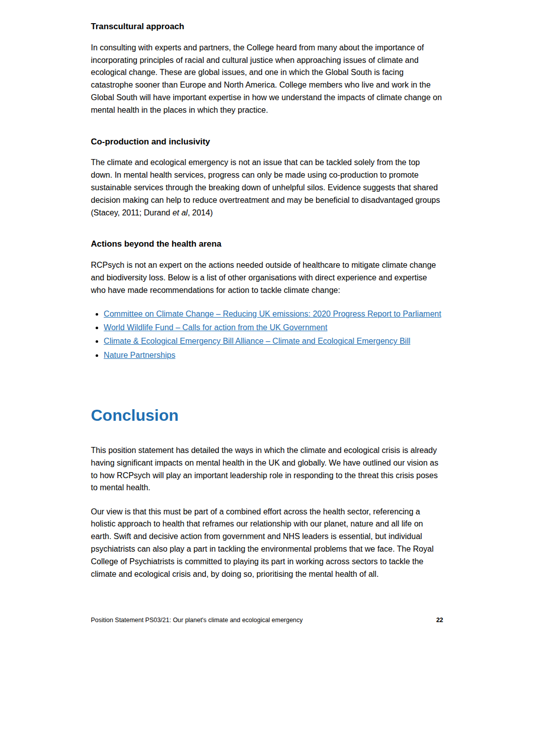Transcultural approach
In consulting with experts and partners, the College heard from many about the importance of incorporating principles of racial and cultural justice when approaching issues of climate and ecological change. These are global issues, and one in which the Global South is facing catastrophe sooner than Europe and North America. College members who live and work in the Global South will have important expertise in how we understand the impacts of climate change on mental health in the places in which they practice.
Co-production and inclusivity
The climate and ecological emergency is not an issue that can be tackled solely from the top down. In mental health services, progress can only be made using co-production to promote sustainable services through the breaking down of unhelpful silos. Evidence suggests that shared decision making can help to reduce overtreatment and may be beneficial to disadvantaged groups (Stacey, 2011; Durand et al, 2014)
Actions beyond the health arena
RCPsych is not an expert on the actions needed outside of healthcare to mitigate climate change and biodiversity loss. Below is a list of other organisations with direct experience and expertise who have made recommendations for action to tackle climate change:
Committee on Climate Change – Reducing UK emissions: 2020 Progress Report to Parliament
World Wildlife Fund – Calls for action from the UK Government
Climate & Ecological Emergency Bill Alliance – Climate and Ecological Emergency Bill
Nature Partnerships
Conclusion
This position statement has detailed the ways in which the climate and ecological crisis is already having significant impacts on mental health in the UK and globally. We have outlined our vision as to how RCPsych will play an important leadership role in responding to the threat this crisis poses to mental health.
Our view is that this must be part of a combined effort across the health sector, referencing a holistic approach to health that reframes our relationship with our planet, nature and all life on earth. Swift and decisive action from government and NHS leaders is essential, but individual psychiatrists can also play a part in tackling the environmental problems that we face. The Royal College of Psychiatrists is committed to playing its part in working across sectors to tackle the climate and ecological crisis and, by doing so, prioritising the mental health of all.
Position Statement PS03/21: Our planet's climate and ecological emergency 22